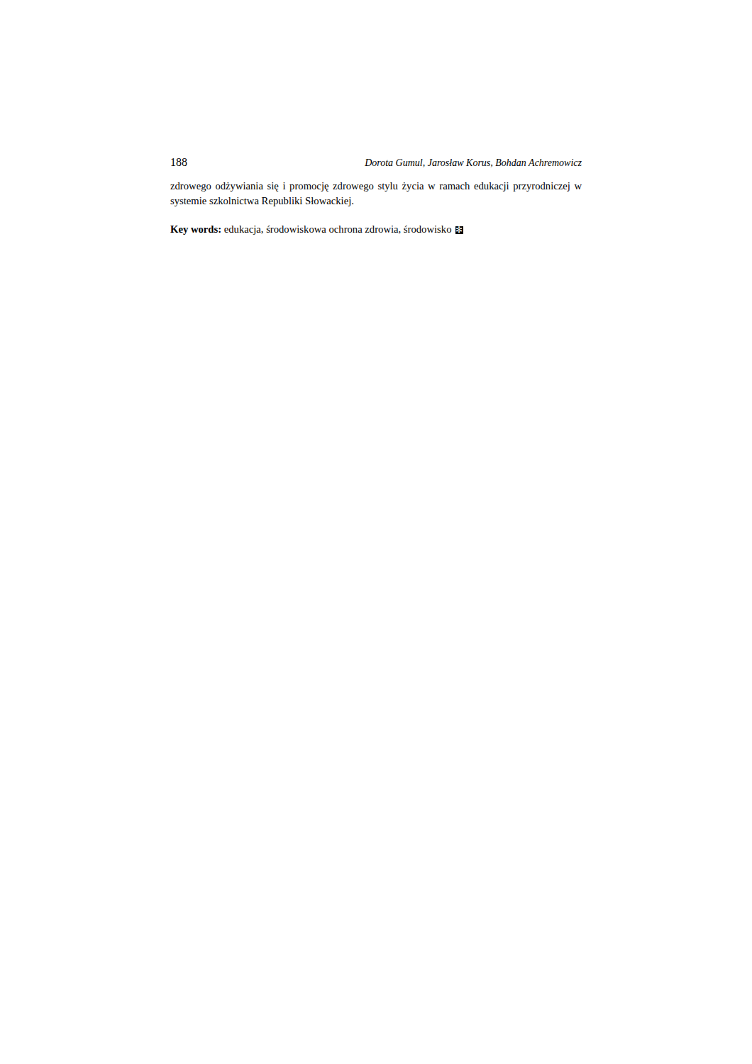188 Dorota Gumul, Jarosław Korus, Bohdan Achremowicz
zdrowego odżywiania się i promocję zdrowego stylu życia w ramach edukacji przyrodniczej w systemie szkolnictwa Republiki Słowackiej.
Key words: edukacja, środowiskowa ochrona zdrowia, środowisko ✻